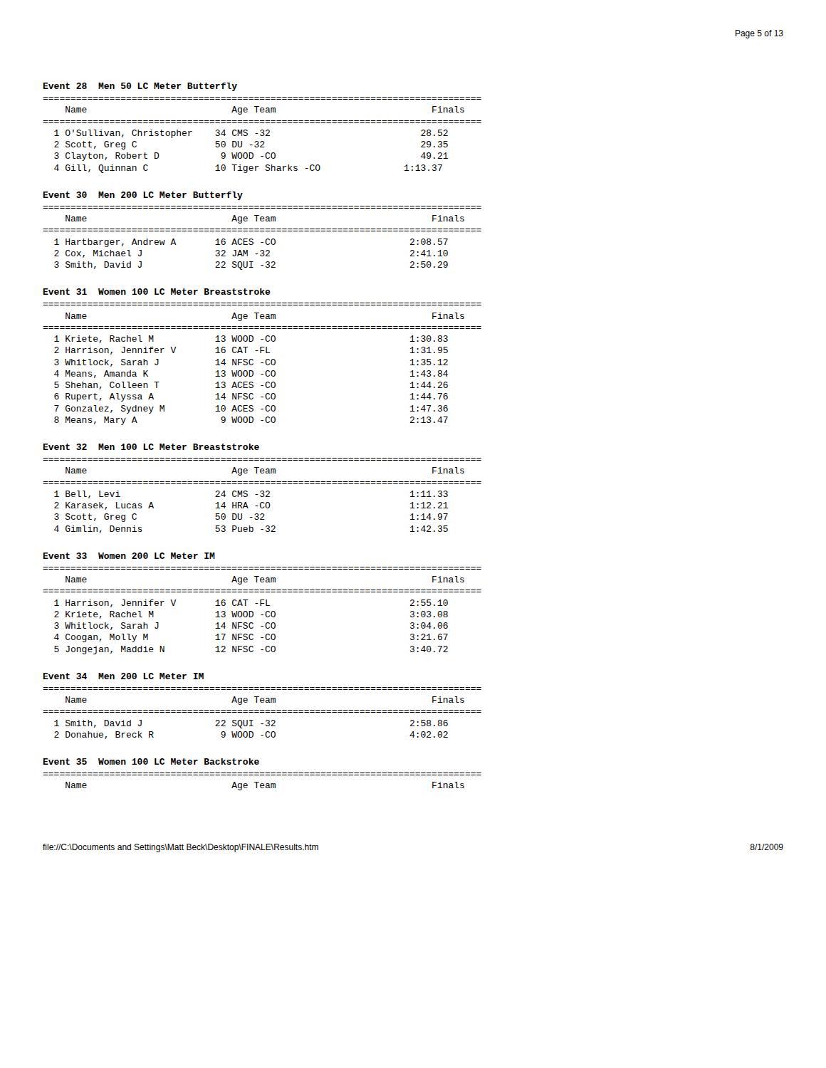Page 5 of 13
Event 28 Men 50 LC Meter Butterfly
===============================================================================
    Name                          Age Team                            Finals
===============================================================================
  1 O'Sullivan, Christopher    34 CMS -32                           28.52
  2 Scott, Greg C              50 DU -32                            29.35
  3 Clayton, Robert D           9 WOOD -CO                          49.21
  4 Gill, Quinnan C            10 Tiger Sharks -CO               1:13.37
Event 30 Men 200 LC Meter Butterfly
===============================================================================
    Name                          Age Team                            Finals
===============================================================================
  1 Hartbarger, Andrew A       16 ACES -CO                        2:08.57
  2 Cox, Michael J             32 JAM -32                         2:41.10
  3 Smith, David J             22 SQUI -32                        2:50.29
Event 31 Women 100 LC Meter Breaststroke
===============================================================================
    Name                          Age Team                            Finals
===============================================================================
  1 Kriete, Rachel M           13 WOOD -CO                        1:30.83
  2 Harrison, Jennifer V       16 CAT -FL                         1:31.95
  3 Whitlock, Sarah J          14 NFSC -CO                        1:35.12
  4 Means, Amanda K            13 WOOD -CO                        1:43.84
  5 Shehan, Colleen T          13 ACES -CO                        1:44.26
  6 Rupert, Alyssa A           14 NFSC -CO                        1:44.76
  7 Gonzalez, Sydney M         10 ACES -CO                        1:47.36
  8 Means, Mary A               9 WOOD -CO                        2:13.47
Event 32 Men 100 LC Meter Breaststroke
===============================================================================
    Name                          Age Team                            Finals
===============================================================================
  1 Bell, Levi                 24 CMS -32                         1:11.33
  2 Karasek, Lucas A           14 HRA -CO                         1:12.21
  3 Scott, Greg C              50 DU -32                          1:14.97
  4 Gimlin, Dennis             53 Pueb -32                        1:42.35
Event 33 Women 200 LC Meter IM
===============================================================================
    Name                          Age Team                            Finals
===============================================================================
  1 Harrison, Jennifer V       16 CAT -FL                         2:55.10
  2 Kriete, Rachel M           13 WOOD -CO                        3:03.08
  3 Whitlock, Sarah J          14 NFSC -CO                        3:04.06
  4 Coogan, Molly M            17 NFSC -CO                        3:21.67
  5 Jongejan, Maddie N         12 NFSC -CO                        3:40.72
Event 34 Men 200 LC Meter IM
===============================================================================
    Name                          Age Team                            Finals
===============================================================================
  1 Smith, David J             22 SQUI -32                        2:58.86
  2 Donahue, Breck R            9 WOOD -CO                        4:02.02
Event 35 Women 100 LC Meter Backstroke
===============================================================================
    Name                          Age Team                            Finals
file://C:\Documents and Settings\Matt Beck\Desktop\FINALE\Results.htm 8/1/2009